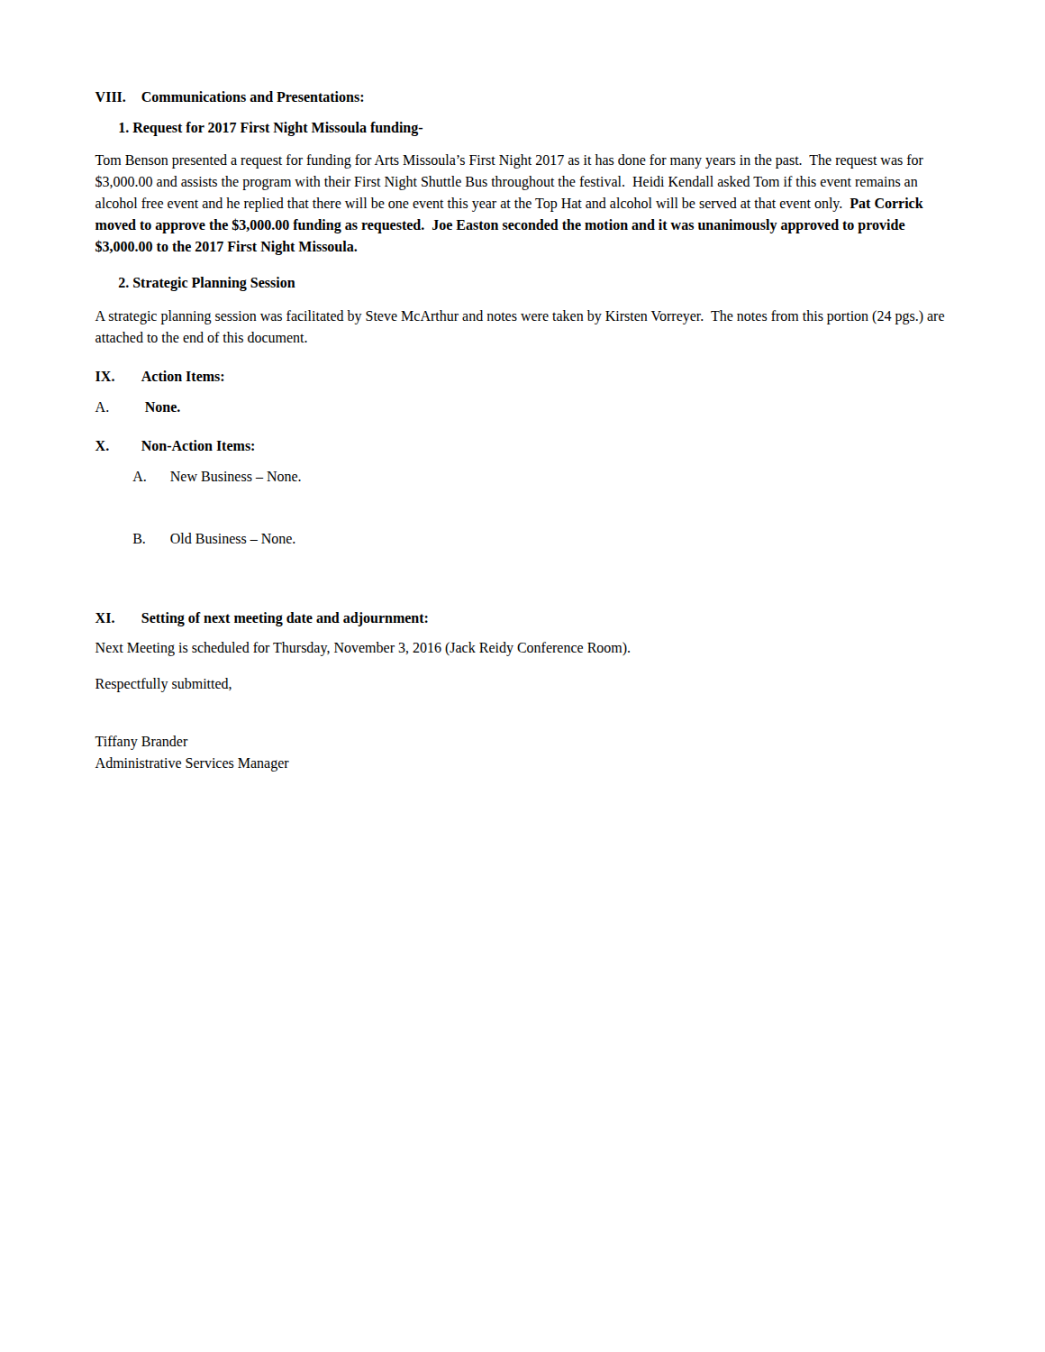VIII. Communications and Presentations:
Request for 2017 First Night Missoula funding-
Tom Benson presented a request for funding for Arts Missoula’s First Night 2017 as it has done for many years in the past. The request was for $3,000.00 and assists the program with their First Night Shuttle Bus throughout the festival. Heidi Kendall asked Tom if this event remains an alcohol free event and he replied that there will be one event this year at the Top Hat and alcohol will be served at that event only. Pat Corrick moved to approve the $3,000.00 funding as requested. Joe Easton seconded the motion and it was unanimously approved to provide $3,000.00 to the 2017 First Night Missoula.
Strategic Planning Session
A strategic planning session was facilitated by Steve McArthur and notes were taken by Kirsten Vorreyer. The notes from this portion (24 pgs.) are attached to the end of this document.
IX. Action Items:
A. None.
X. Non-Action Items:
A. New Business – None.
B. Old Business – None.
XI. Setting of next meeting date and adjournment:
Next Meeting is scheduled for Thursday, November 3, 2016 (Jack Reidy Conference Room).
Respectfully submitted,
Tiffany Brander
Administrative Services Manager